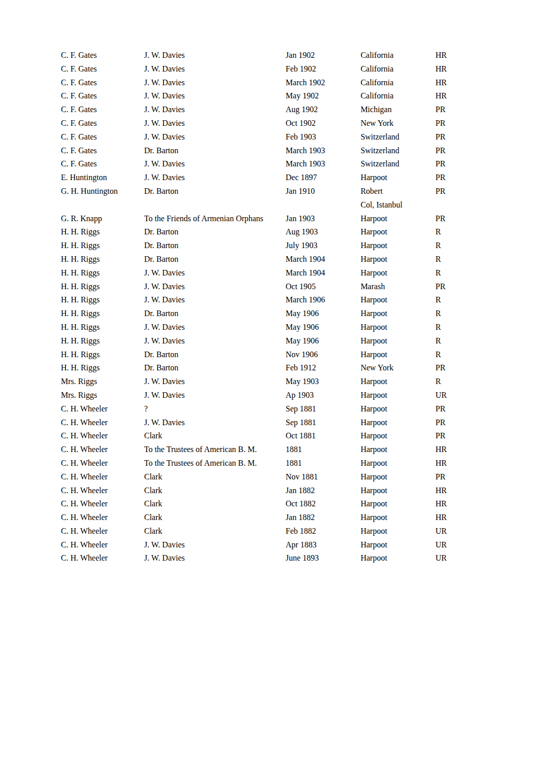| C. F. Gates | J. W. Davies | Jan 1902 | California | HR |
| C. F. Gates | J. W. Davies | Feb 1902 | California | HR |
| C. F. Gates | J. W. Davies | March 1902 | California | HR |
| C. F. Gates | J. W. Davies | May 1902 | California | HR |
| C. F. Gates | J. W. Davies | Aug 1902 | Michigan | PR |
| C. F. Gates | J. W. Davies | Oct 1902 | New York | PR |
| C. F. Gates | J. W. Davies | Feb 1903 | Switzerland | PR |
| C. F. Gates | Dr. Barton | March 1903 | Switzerland | PR |
| C. F. Gates | J. W. Davies | March 1903 | Switzerland | PR |
| E. Huntington | J. W. Davies | Dec 1897 | Harpoot | PR |
| G. H. Huntington | Dr. Barton | Jan 1910 | Robert | PR |
| | | | Col, Istanbul | |
| G. R. Knapp | To the Friends of Armenian Orphans | Jan 1903 | Harpoot | PR |
| H. H. Riggs | Dr. Barton | Aug 1903 | Harpoot | R |
| H. H. Riggs | Dr. Barton | July 1903 | Harpoot | R |
| H. H. Riggs | Dr. Barton | March 1904 | Harpoot | R |
| H. H. Riggs | J. W. Davies | March 1904 | Harpoot | R |
| H. H. Riggs | J. W. Davies | Oct 1905 | Marash | PR |
| H. H. Riggs | J. W. Davies | March 1906 | Harpoot | R |
| H. H. Riggs | Dr. Barton | May 1906 | Harpoot | R |
| H. H. Riggs | J. W. Davies | May 1906 | Harpoot | R |
| H. H. Riggs | J. W. Davies | May 1906 | Harpoot | R |
| H. H. Riggs | Dr. Barton | Nov 1906 | Harpoot | R |
| H. H. Riggs | Dr. Barton | Feb 1912 | New York | PR |
| Mrs. Riggs | J. W. Davies | May 1903 | Harpoot | R |
| Mrs. Riggs | J. W. Davies | Ap 1903 | Harpoot | UR |
| C. H. Wheeler | ? | Sep 1881 | Harpoot | PR |
| C. H. Wheeler | J. W. Davies | Sep 1881 | Harpoot | PR |
| C. H. Wheeler | Clark | Oct 1881 | Harpoot | PR |
| C. H. Wheeler | To the Trustees of American B. M. | 1881 | Harpoot | HR |
| C. H. Wheeler | To the Trustees of American B. M. | 1881 | Harpoot | HR |
| C. H. Wheeler | Clark | Nov 1881 | Harpoot | PR |
| C. H. Wheeler | Clark | Jan 1882 | Harpoot | HR |
| C. H. Wheeler | Clark | Oct 1882 | Harpoot | HR |
| C. H. Wheeler | Clark | Jan 1882 | Harpoot | HR |
| C. H. Wheeler | Clark | Feb 1882 | Harpoot | UR |
| C. H. Wheeler | J. W. Davies | Apr 1883 | Harpoot | UR |
| C. H. Wheeler | J. W. Davies | June 1893 | Harpoot | UR |